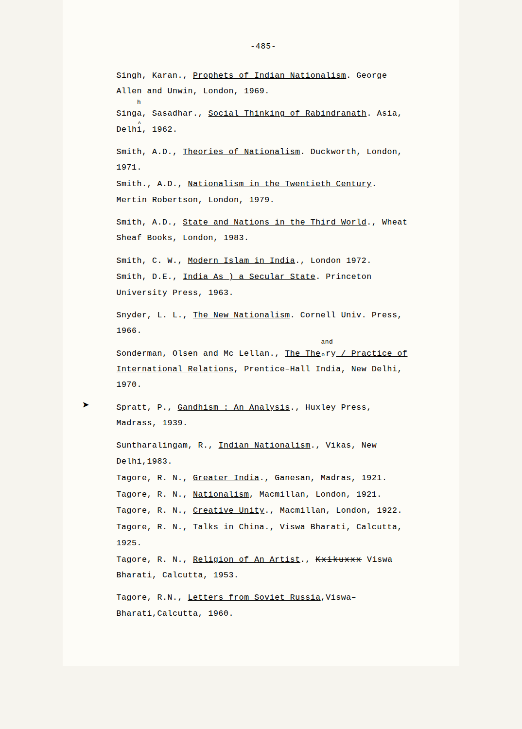-485-
Singh, Karan., Prophets of Indian Nationalism. George Allen and Unwin, London, 1969.
Singha^, Sasadhar., Social Thinking of Rabindranath. Asia, Delhi, 1962.
Smith, A.D., Theories of Nationalism. Duckworth, London, 1971.
Smith., A.D., Nationalism in the Twentieth Century. Mertin Robertson, London, 1979.
Smith, A.D., State and Nations in the Third World., Wheat Sheaf Books, London, 1983.
Smith, C. W., Modern Islam in India., London 1972.
Smith, D.E., India As ) a Secular State. Princeton University Press, 1963.
Snyder, L. L., The New Nationalism. Cornell Univ. Press, 1966.
Sonderman, Olsen and Mc Lellan., The Theandₒry / Practice of International Relations, Prentice–Hall India, New Delhi, 1970.
➤Spratt, P., Gandhism : An Analysis., Huxley Press, Madrass, 1939.
Suntharalingam, R., Indian Nationalism., Vikas, New Delhi,1983.
Tagore, R. N., Greater India., Ganesan, Madras, 1921.
Tagore, R. N., Nationalism, Macmillan, London, 1921.
Tagore, R. N., Creative Unity., Macmillan, London, 1922.
Tagore, R. N., Talks in China., Viswa Bharati, Calcutta, 1925.
Tagore, R. N., Religion of An Artist., Kxikuxxx Viswa Bharati, Calcutta, 1953.
Tagore, R.N., Letters from Soviet Russia,Viswa–Bharati,Calcutta, 1960.